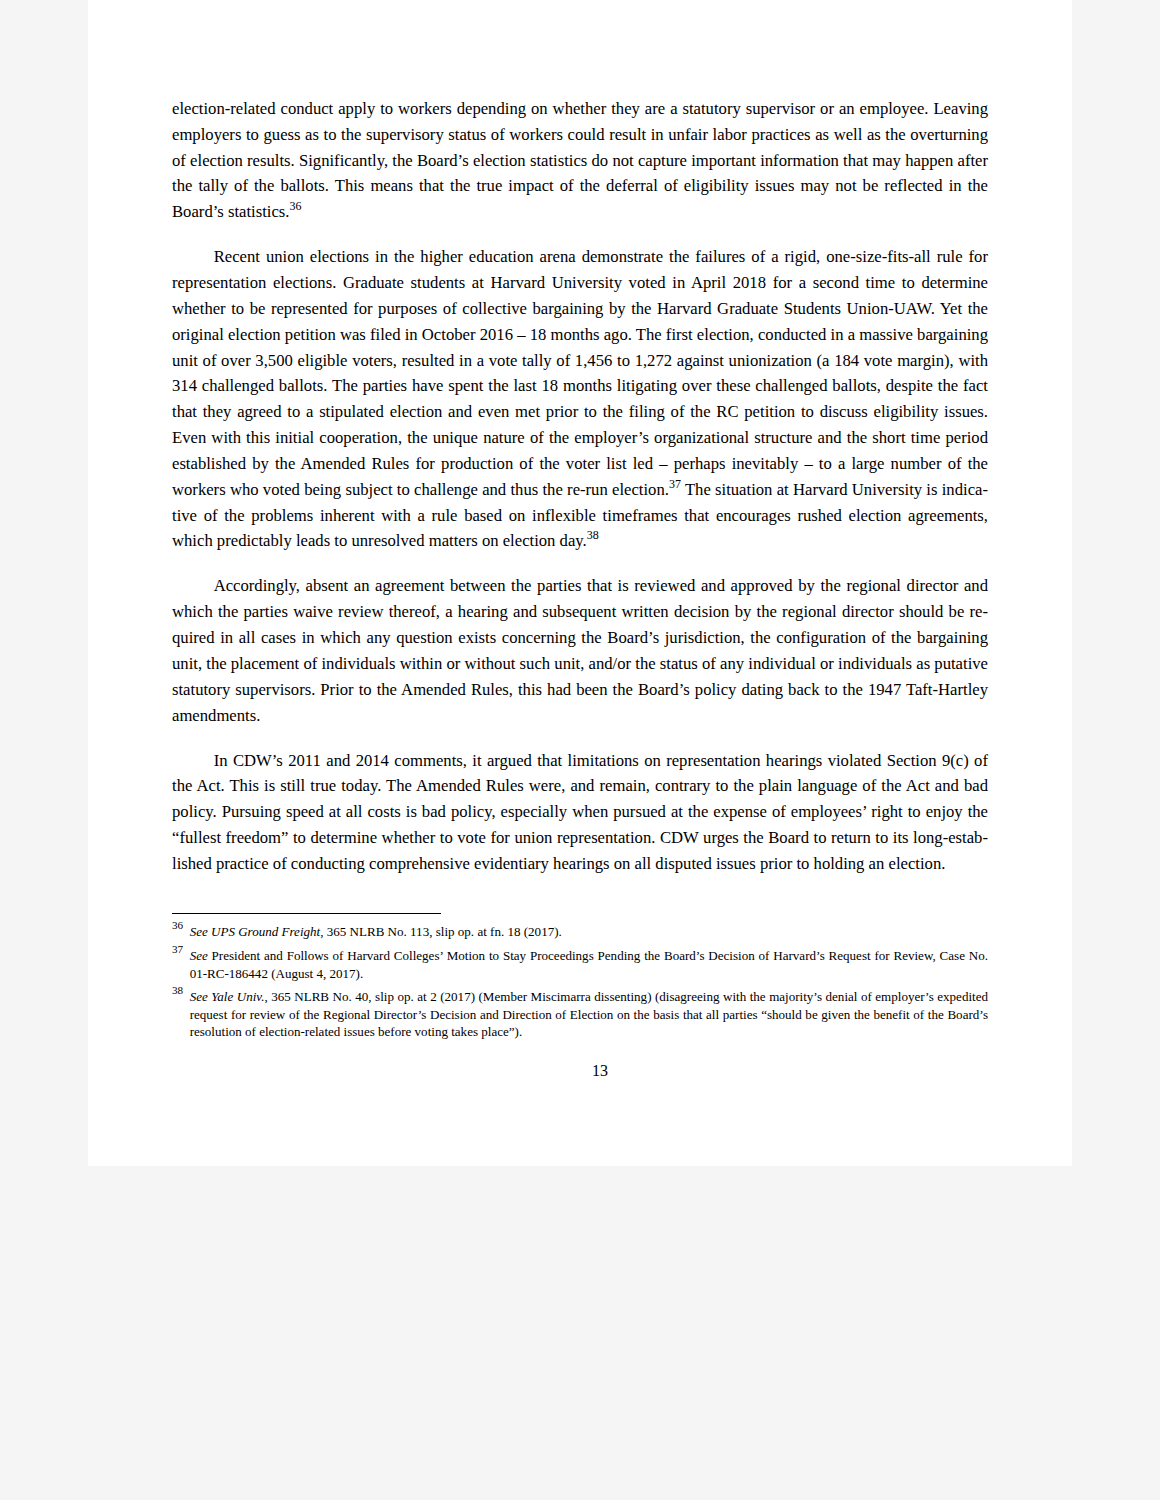election-related conduct apply to workers depending on whether they are a statutory supervisor or an employee. Leaving employers to guess as to the supervisory status of workers could result in unfair labor practices as well as the overturning of election results. Significantly, the Board’s election statistics do not capture important information that may happen after the tally of the ballots. This means that the true impact of the deferral of eligibility issues may not be reflected in the Board’s statistics.36
Recent union elections in the higher education arena demonstrate the failures of a rigid, one-size-fits-all rule for representation elections. Graduate students at Harvard University voted in April 2018 for a second time to determine whether to be represented for purposes of collective bargaining by the Harvard Graduate Students Union-UAW. Yet the original election petition was filed in October 2016 – 18 months ago. The first election, conducted in a massive bargaining unit of over 3,500 eligible voters, resulted in a vote tally of 1,456 to 1,272 against unionization (a 184 vote margin), with 314 challenged ballots. The parties have spent the last 18 months litigating over these challenged ballots, despite the fact that they agreed to a stipulated election and even met prior to the filing of the RC petition to discuss eligibility issues. Even with this initial cooperation, the unique nature of the employer’s organizational structure and the short time period established by the Amended Rules for production of the voter list led – perhaps inevitably – to a large number of the workers who voted being subject to challenge and thus the re-run election.37 The situation at Harvard University is indicative of the problems inherent with a rule based on inflexible timeframes that encourages rushed election agreements, which predictably leads to unresolved matters on election day.38
Accordingly, absent an agreement between the parties that is reviewed and approved by the regional director and which the parties waive review thereof, a hearing and subsequent written decision by the regional director should be required in all cases in which any question exists concerning the Board’s jurisdiction, the configuration of the bargaining unit, the placement of individuals within or without such unit, and/or the status of any individual or individuals as putative statutory supervisors. Prior to the Amended Rules, this had been the Board’s policy dating back to the 1947 Taft-Hartley amendments.
In CDW’s 2011 and 2014 comments, it argued that limitations on representation hearings violated Section 9(c) of the Act. This is still true today. The Amended Rules were, and remain, contrary to the plain language of the Act and bad policy. Pursuing speed at all costs is bad policy, especially when pursued at the expense of employees’ right to enjoy the “fullest freedom” to determine whether to vote for union representation. CDW urges the Board to return to its long-established practice of conducting comprehensive evidentiary hearings on all disputed issues prior to holding an election.
36 See UPS Ground Freight, 365 NLRB No. 113, slip op. at fn. 18 (2017).
37 See President and Follows of Harvard Colleges’ Motion to Stay Proceedings Pending the Board’s Decision of Harvard’s Request for Review, Case No. 01-RC-186442 (August 4, 2017).
38 See Yale Univ., 365 NLRB No. 40, slip op. at 2 (2017) (Member Miscimarra dissenting) (disagreeing with the majority’s denial of employer’s expedited request for review of the Regional Director’s Decision and Direction of Election on the basis that all parties “should be given the benefit of the Board’s resolution of election-related issues before voting takes place”).
13